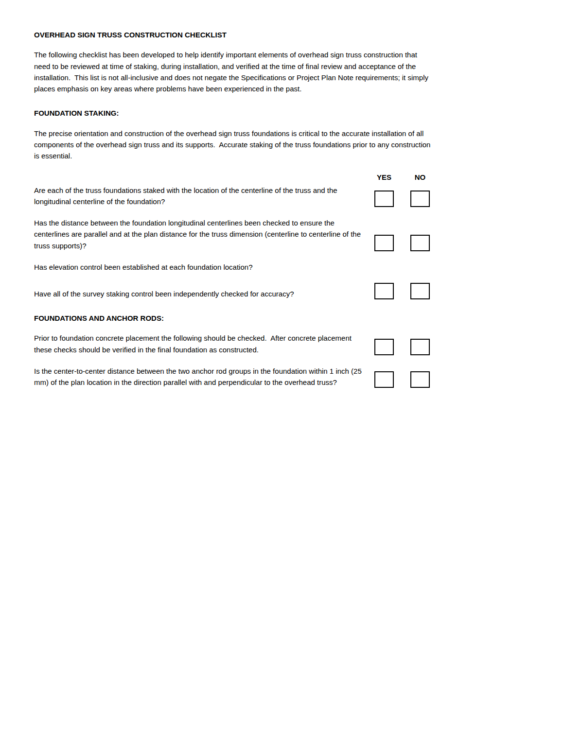Overhead Sign Truss Construction Checklist
The following checklist has been developed to help identify important elements of overhead sign truss construction that need to be reviewed at time of staking, during installation, and verified at the time of final review and acceptance of the installation. This list is not all-inclusive and does not negate the Specifications or Project Plan Note requirements; it simply places emphasis on key areas where problems have been experienced in the past.
Foundation Staking:
The precise orientation and construction of the overhead sign truss foundations is critical to the accurate installation of all components of the overhead sign truss and its supports. Accurate staking of the truss foundations prior to any construction is essential.
YES NO
Are each of the truss foundations staked with the location of the centerline of the truss and the longitudinal centerline of the foundation?
Has the distance between the foundation longitudinal centerlines been checked to ensure the centerlines are parallel and at the plan distance for the truss dimension (centerline to centerline of the truss supports)?
Has elevation control been established at each foundation location?
Have all of the survey staking control been independently checked for accuracy?
Foundations and Anchor Rods:
Prior to foundation concrete placement the following should be checked. After concrete placement these checks should be verified in the final foundation as constructed.
Is the center-to-center distance between the two anchor rod groups in the foundation within 1 inch (25 mm) of the plan location in the direction parallel with and perpendicular to the overhead truss?